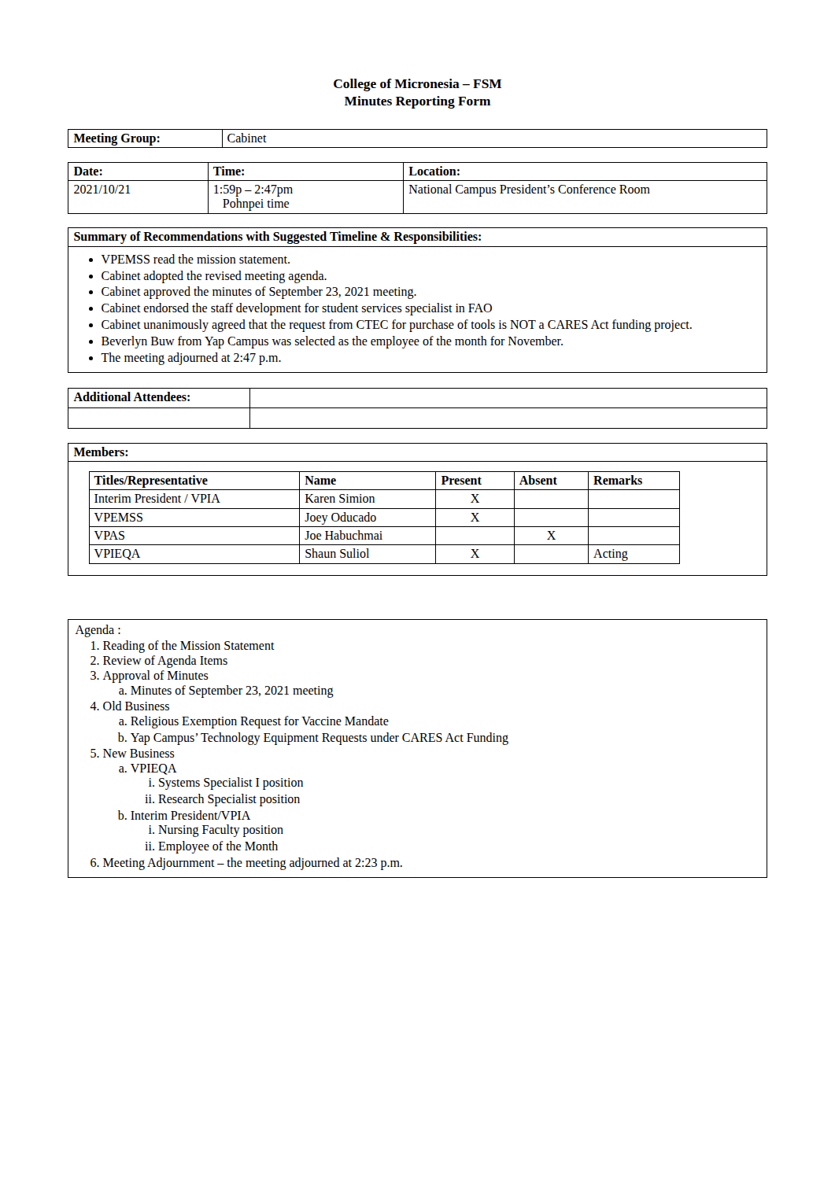College of Micronesia – FSM
Minutes Reporting Form
| Meeting Group: | Cabinet |
| Date: | Time: | Location: |
| 2021/10/21 | 1:59p – 2:47pm Pohnpei time | National Campus President’s Conference Room |
Summary of Recommendations with Suggested Timeline & Responsibilities:
VPEMSS read the mission statement.
Cabinet adopted the revised meeting agenda.
Cabinet approved the minutes of September 23, 2021 meeting.
Cabinet endorsed the staff development for student services specialist in FAO
Cabinet unanimously agreed that the request from CTEC for purchase of tools is NOT a CARES Act funding project.
Beverlyn Buw from Yap Campus was selected as the employee of the month for November.
The meeting adjourned at 2:47 p.m.
| Additional Attendees: | |
| Members: |
| / Titles/Representative / Name / Present / Absent / Remarks / / --- / --- / --- / --- / --- / / Interim President / VPIA / Karen Simion / X / / / / VPEMSS / Joey Oducado / X / / / / VPAS / Joe Habuchmai / / X / / / VPIEQA / Shaun Suliol / X / / Acting / |
Agenda :
Reading of the Mission Statement
Review of Agenda Items
Approval of Minutes
Minutes of September 23, 2021 meeting
Old Business
Religious Exemption Request for Vaccine Mandate
Yap Campus’ Technology Equipment Requests under CARES Act Funding
New Business
VPIEQA
Systems Specialist I position
Research Specialist position
Interim President/VPIA
Nursing Faculty position
Employee of the Month
Meeting Adjournment – the meeting adjourned at 2:23 p.m.